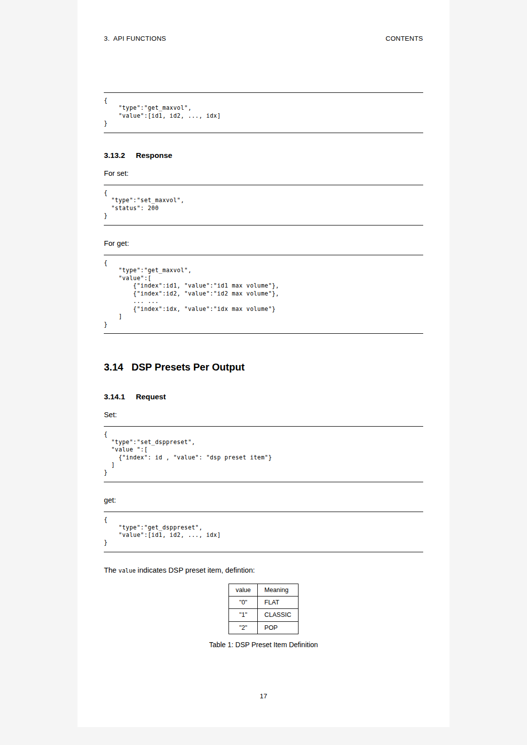3. API FUNCTIONS CONTENTS
{
    "type":"get_maxvol",
    "value":[id1, id2, ..., idx]
}
3.13.2 Response
For set:
{
  "type":"set_maxvol",
  "status": 200
}
For get:
{
    "type":"get_maxvol",
    "value":[
        {"index":id1, "value":"id1 max volume"},
        {"index":id2, "value":"id2 max volume"},
        ... ...
        {"index":idx, "value":"idx max volume"}
    ]
}
3.14 DSP Presets Per Output
3.14.1 Request
Set:
{
  "type":"set_dsppreset",
  "value ":[
    {"index": id , "value": "dsp preset item"}
  ]
}
get:
{
    "type":"get_dsppreset",
    "value":[id1, id2, ..., idx]
}
The value indicates DSP preset item, defintion:
| value | Meaning |
| --- | --- |
| "0" | FLAT |
| "1" | CLASSIC |
| "2" | POP |
Table 1: DSP Preset Item Definition
17